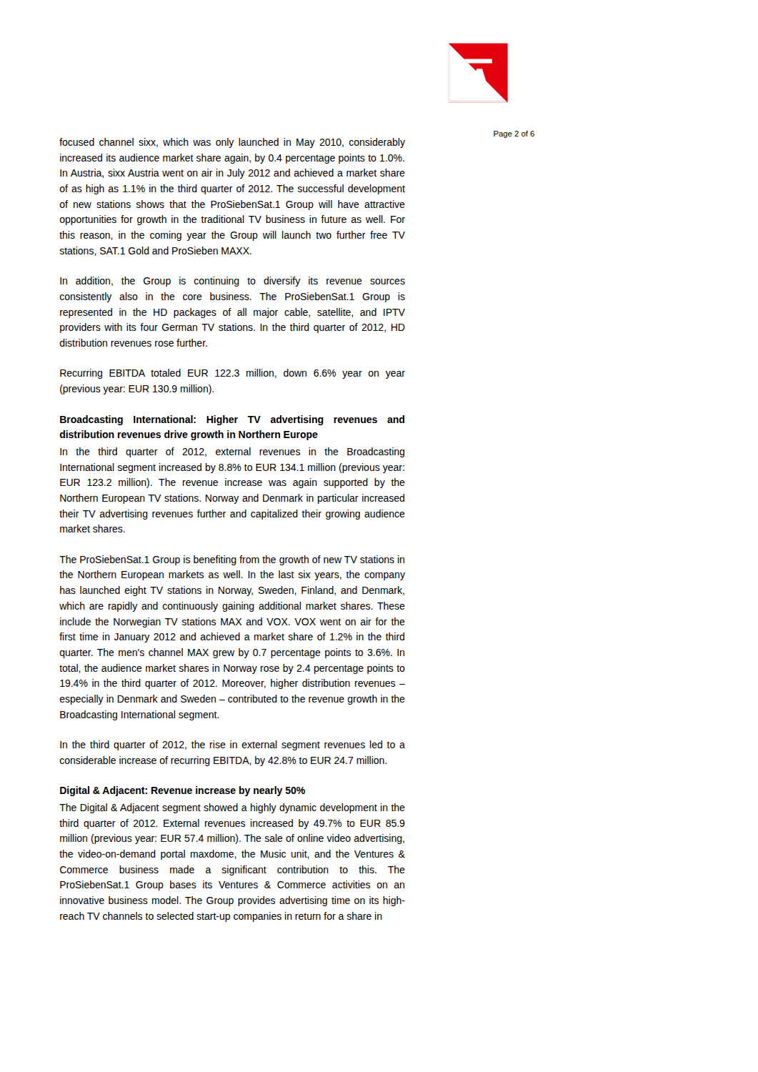Page 2 of 6
focused channel sixx, which was only launched in May 2010, considerably increased its audience market share again, by 0.4 percentage points to 1.0%. In Austria, sixx Austria went on air in July 2012 and achieved a market share of as high as 1.1% in the third quarter of 2012. The successful development of new stations shows that the ProSiebenSat.1 Group will have attractive opportunities for growth in the traditional TV business in future as well. For this reason, in the coming year the Group will launch two further free TV stations, SAT.1 Gold and ProSieben MAXX.
In addition, the Group is continuing to diversify its revenue sources consistently also in the core business. The ProSiebenSat.1 Group is represented in the HD packages of all major cable, satellite, and IPTV providers with its four German TV stations. In the third quarter of 2012, HD distribution revenues rose further.
Recurring EBITDA totaled EUR 122.3 million, down 6.6% year on year (previous year: EUR 130.9 million).
Broadcasting International: Higher TV advertising revenues and distribution revenues drive growth in Northern Europe
In the third quarter of 2012, external revenues in the Broadcasting International segment increased by 8.8% to EUR 134.1 million (previous year: EUR 123.2 million). The revenue increase was again supported by the Northern European TV stations. Norway and Denmark in particular increased their TV advertising revenues further and capitalized their growing audience market shares.
The ProSiebenSat.1 Group is benefiting from the growth of new TV stations in the Northern European markets as well. In the last six years, the company has launched eight TV stations in Norway, Sweden, Finland, and Denmark, which are rapidly and continuously gaining additional market shares. These include the Norwegian TV stations MAX and VOX. VOX went on air for the first time in January 2012 and achieved a market share of 1.2% in the third quarter. The men's channel MAX grew by 0.7 percentage points to 3.6%. In total, the audience market shares in Norway rose by 2.4 percentage points to 19.4% in the third quarter of 2012. Moreover, higher distribution revenues – especially in Denmark and Sweden – contributed to the revenue growth in the Broadcasting International segment.
In the third quarter of 2012, the rise in external segment revenues led to a considerable increase of recurring EBITDA, by 42.8% to EUR 24.7 million.
Digital & Adjacent: Revenue increase by nearly 50%
The Digital & Adjacent segment showed a highly dynamic development in the third quarter of 2012. External revenues increased by 49.7% to EUR 85.9 million (previous year: EUR 57.4 million). The sale of online video advertising, the video-on-demand portal maxdome, the Music unit, and the Ventures & Commerce business made a significant contribution to this. The ProSiebenSat.1 Group bases its Ventures & Commerce activities on an innovative business model. The Group provides advertising time on its high-reach TV channels to selected start-up companies in return for a share in